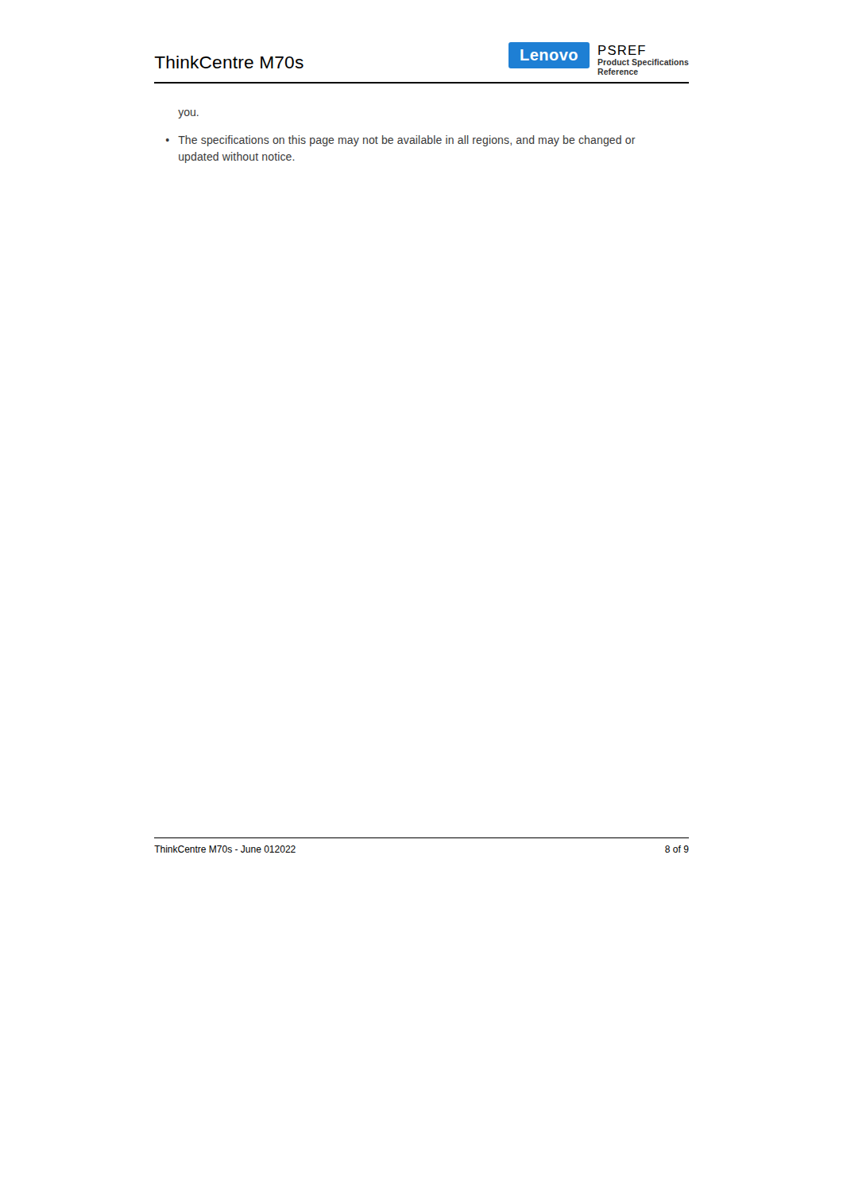ThinkCentre M70s
Lenovo
PSREF
Product Specifications
Reference
you.
The specifications on this page may not be available in all regions, and may be changed or updated without notice.
ThinkCentre M70s - June 012022 8 of 9